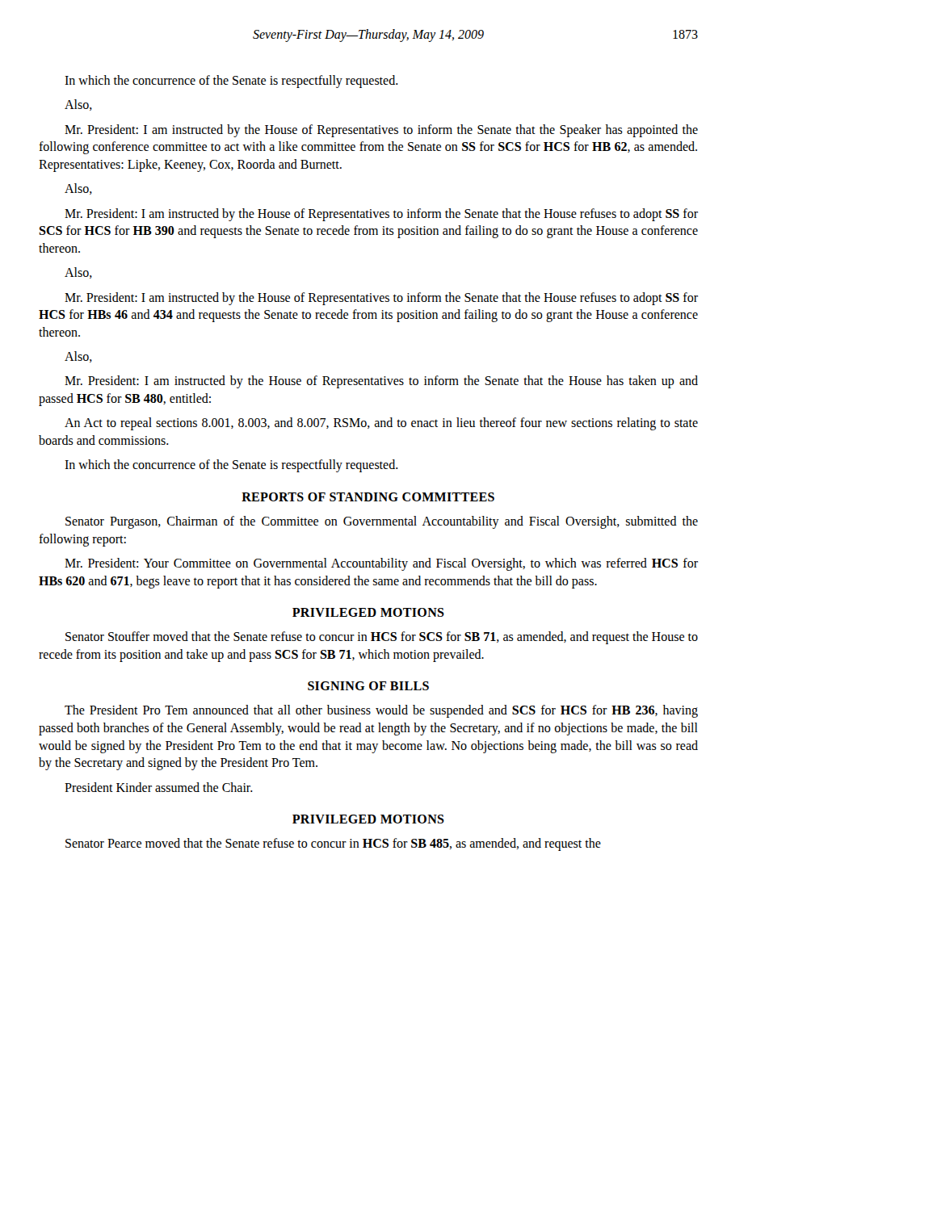Seventy-First Day—Thursday, May 14, 2009 1873
In which the concurrence of the Senate is respectfully requested.
Also,
Mr. President: I am instructed by the House of Representatives to inform the Senate that the Speaker has appointed the following conference committee to act with a like committee from the Senate on SS for SCS for HCS for HB 62, as amended. Representatives: Lipke, Keeney, Cox, Roorda and Burnett.
Also,
Mr. President: I am instructed by the House of Representatives to inform the Senate that the House refuses to adopt SS for SCS for HCS for HB 390 and requests the Senate to recede from its position and failing to do so grant the House a conference thereon.
Also,
Mr. President: I am instructed by the House of Representatives to inform the Senate that the House refuses to adopt SS for HCS for HBs 46 and 434 and requests the Senate to recede from its position and failing to do so grant the House a conference thereon.
Also,
Mr. President: I am instructed by the House of Representatives to inform the Senate that the House has taken up and passed HCS for SB 480, entitled:
An Act to repeal sections 8.001, 8.003, and 8.007, RSMo, and to enact in lieu thereof four new sections relating to state boards and commissions.
In which the concurrence of the Senate is respectfully requested.
Reports of Standing Committees
Senator Purgason, Chairman of the Committee on Governmental Accountability and Fiscal Oversight, submitted the following report:
Mr. President: Your Committee on Governmental Accountability and Fiscal Oversight, to which was referred HCS for HBs 620 and 671, begs leave to report that it has considered the same and recommends that the bill do pass.
Privileged Motions
Senator Stouffer moved that the Senate refuse to concur in HCS for SCS for SB 71, as amended, and request the House to recede from its position and take up and pass SCS for SB 71, which motion prevailed.
Signing of Bills
The President Pro Tem announced that all other business would be suspended and SCS for HCS for HB 236, having passed both branches of the General Assembly, would be read at length by the Secretary, and if no objections be made, the bill would be signed by the President Pro Tem to the end that it may become law. No objections being made, the bill was so read by the Secretary and signed by the President Pro Tem.
President Kinder assumed the Chair.
Privileged Motions
Senator Pearce moved that the Senate refuse to concur in HCS for SB 485, as amended, and request the